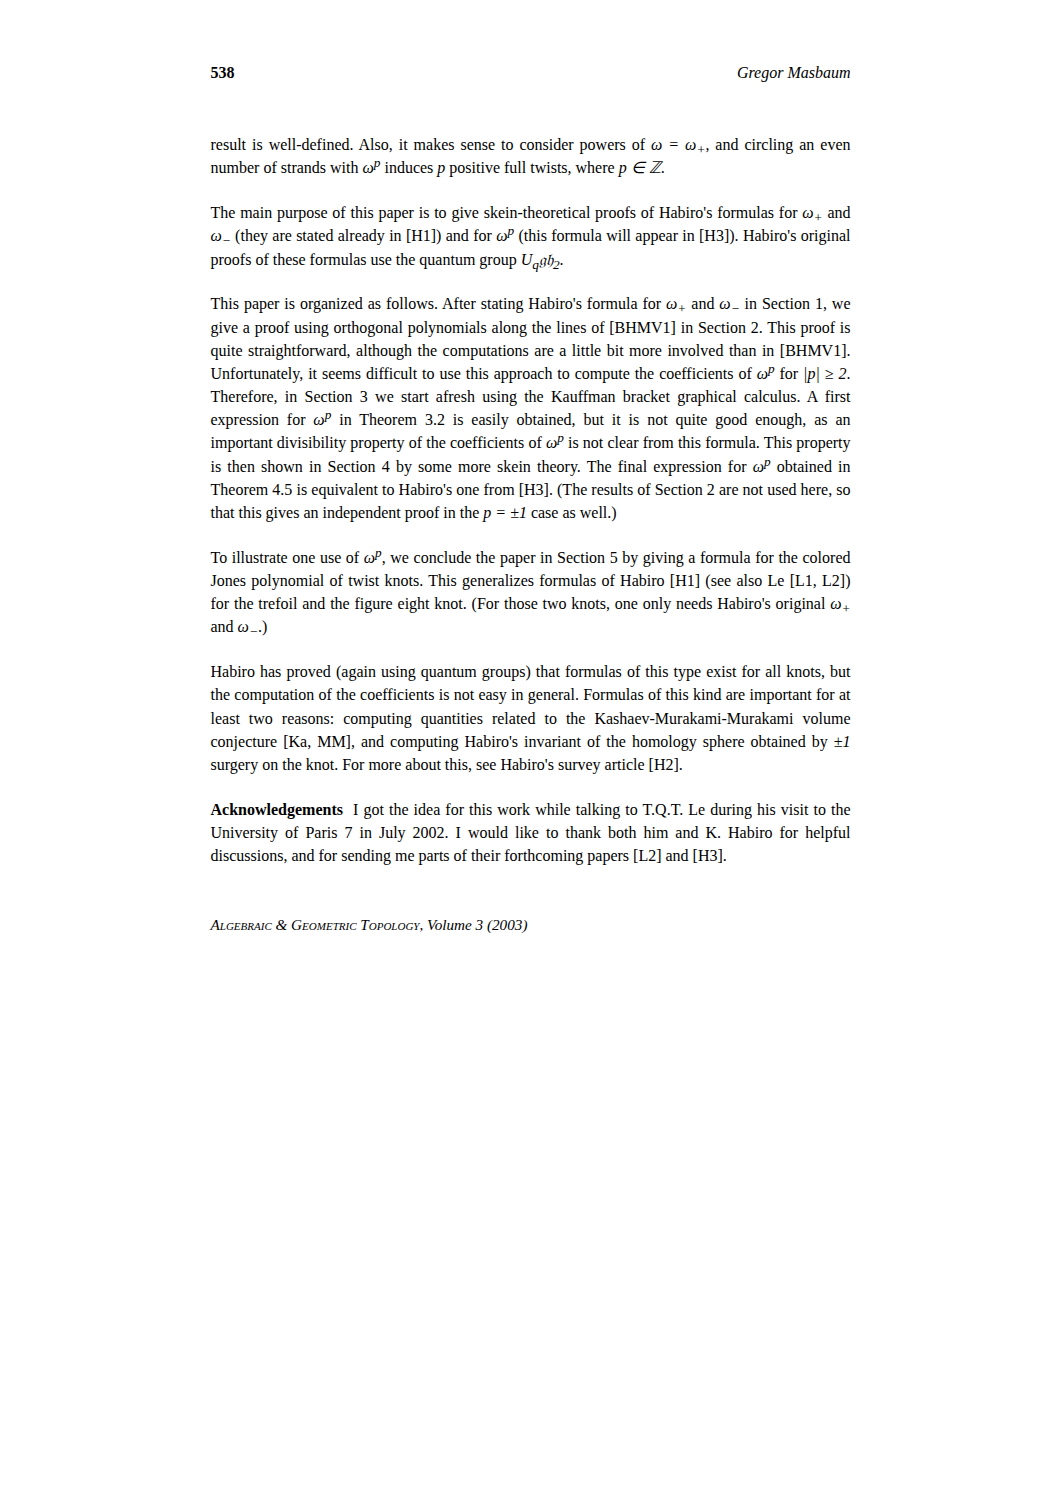538 Gregor Masbaum
result is well-defined. Also, it makes sense to consider powers of ω = ω+, and circling an even number of strands with ωp induces p positive full twists, where p ∈ ℤ.
The main purpose of this paper is to give skein-theoretical proofs of Habiro's formulas for ω+ and ω− (they are stated already in [H1]) and for ωp (this formula will appear in [H3]). Habiro's original proofs of these formulas use the quantum group Uq𝔤𝔥2.
This paper is organized as follows. After stating Habiro's formula for ω+ and ω− in Section 1, we give a proof using orthogonal polynomials along the lines of [BHMV1] in Section 2. This proof is quite straightforward, although the computations are a little bit more involved than in [BHMV1]. Unfortunately, it seems difficult to use this approach to compute the coefficients of ωp for |p| ≥ 2. Therefore, in Section 3 we start afresh using the Kauffman bracket graphical calculus. A first expression for ωp in Theorem 3.2 is easily obtained, but it is not quite good enough, as an important divisibility property of the coefficients of ωp is not clear from this formula. This property is then shown in Section 4 by some more skein theory. The final expression for ωp obtained in Theorem 4.5 is equivalent to Habiro's one from [H3]. (The results of Section 2 are not used here, so that this gives an independent proof in the p = ±1 case as well.)
To illustrate one use of ωp, we conclude the paper in Section 5 by giving a formula for the colored Jones polynomial of twist knots. This generalizes formulas of Habiro [H1] (see also Le [L1, L2]) for the trefoil and the figure eight knot. (For those two knots, one only needs Habiro's original ω+ and ω−.)
Habiro has proved (again using quantum groups) that formulas of this type exist for all knots, but the computation of the coefficients is not easy in general. Formulas of this kind are important for at least two reasons: computing quantities related to the Kashaev-Murakami-Murakami volume conjecture [Ka, MM], and computing Habiro's invariant of the homology sphere obtained by ±1 surgery on the knot. For more about this, see Habiro's survey article [H2].
Acknowledgements I got the idea for this work while talking to T.Q.T. Le during his visit to the University of Paris 7 in July 2002. I would like to thank both him and K. Habiro for helpful discussions, and for sending me parts of their forthcoming papers [L2] and [H3].
Algebraic & Geometric Topology, Volume 3 (2003)